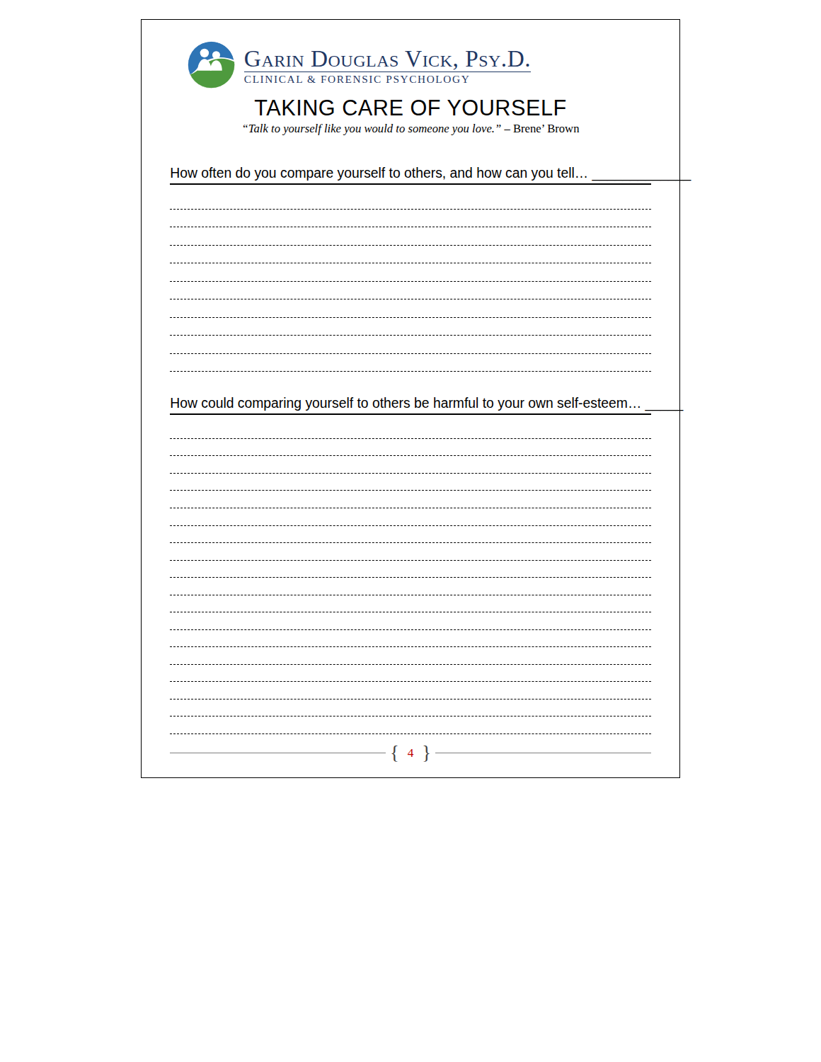GARIN DOUGLAS VICK, PSY.D.
CLINICAL & FORENSIC PSYCHOLOGY
TAKING CARE OF YOURSELF
“Talk to yourself like you would to someone you love.” – Brene’ Brown
How often do you compare yourself to others, and how can you tell… _____________
How could comparing yourself to others be harmful to your own self-esteem… _____
{ 4 }